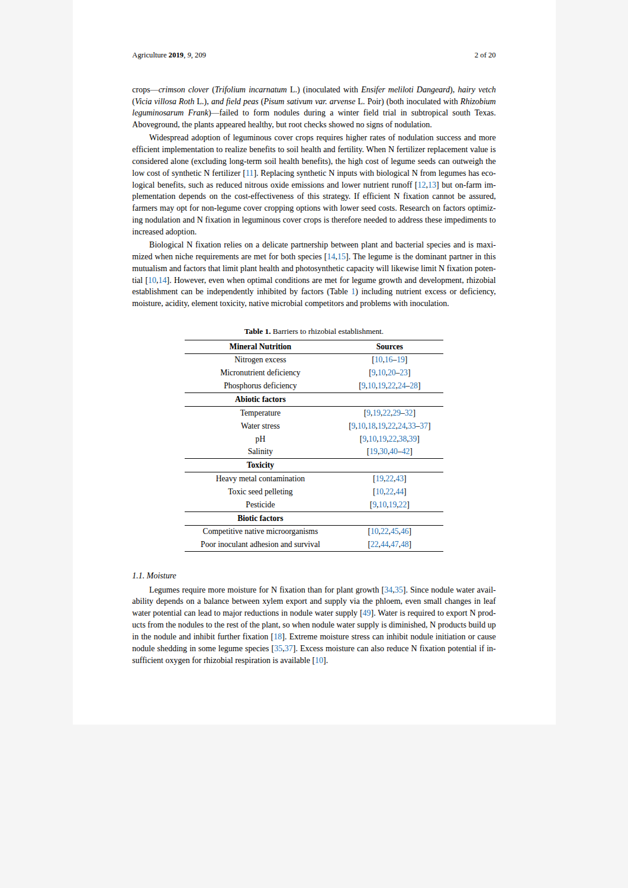Agriculture 2019, 9, 209
2 of 20
crops—crimson clover (Trifolium incarnatum L.) (inoculated with Ensifer meliloti Dangeard), hairy vetch (Vicia villosa Roth L.), and field peas (Pisum sativum var. arvense L. Poir) (both inoculated with Rhizobium leguminosarum Frank)—failed to form nodules during a winter field trial in subtropical south Texas. Aboveground, the plants appeared healthy, but root checks showed no signs of nodulation.
Widespread adoption of leguminous cover crops requires higher rates of nodulation success and more efficient implementation to realize benefits to soil health and fertility. When N fertilizer replacement value is considered alone (excluding long-term soil health benefits), the high cost of legume seeds can outweigh the low cost of synthetic N fertilizer [11]. Replacing synthetic N inputs with biological N from legumes has ecological benefits, such as reduced nitrous oxide emissions and lower nutrient runoff [12,13] but on-farm implementation depends on the cost-effectiveness of this strategy. If efficient N fixation cannot be assured, farmers may opt for non-legume cover cropping options with lower seed costs. Research on factors optimizing nodulation and N fixation in leguminous cover crops is therefore needed to address these impediments to increased adoption.
Biological N fixation relies on a delicate partnership between plant and bacterial species and is maximized when niche requirements are met for both species [14,15]. The legume is the dominant partner in this mutualism and factors that limit plant health and photosynthetic capacity will likewise limit N fixation potential [10,14]. However, even when optimal conditions are met for legume growth and development, rhizobial establishment can be independently inhibited by factors (Table 1) including nutrient excess or deficiency, moisture, acidity, element toxicity, native microbial competitors and problems with inoculation.
Table 1. Barriers to rhizobial establishment.
| Mineral Nutrition | Sources |
| --- | --- |
| Nitrogen excess | [ 10 , 16 – 19 ] |
| Micronutrient deficiency | [ 9 , 10 , 20 – 23 ] |
| Phosphorus deficiency | [ 9 , 10 , 19 , 22 , 24 – 28 ] |
| Abiotic factors | |
| Temperature | [ 9 , 19 , 22 , 29 – 32 ] |
| Water stress | [ 9 , 10 , 18 , 19 , 22 , 24 , 33 – 37 ] |
| pH | [ 9 , 10 , 19 , 22 , 38 , 39 ] |
| Salinity | [ 19 , 30 , 40 – 42 ] |
| Toxicity | |
| Heavy metal contamination | [ 19 , 22 , 43 ] |
| Toxic seed pelleting | [ 10 , 22 , 44 ] |
| Pesticide | [ 9 , 10 , 19 , 22 ] |
| Biotic factors | |
| Competitive native microorganisms | [ 10 , 22 , 45 , 46 ] |
| Poor inoculant adhesion and survival | [ 22 , 44 , 47 , 48 ] |
1.1. Moisture
Legumes require more moisture for N fixation than for plant growth [34,35]. Since nodule water availability depends on a balance between xylem export and supply via the phloem, even small changes in leaf water potential can lead to major reductions in nodule water supply [49]. Water is required to export N products from the nodules to the rest of the plant, so when nodule water supply is diminished, N products build up in the nodule and inhibit further fixation [18]. Extreme moisture stress can inhibit nodule initiation or cause nodule shedding in some legume species [35,37]. Excess moisture can also reduce N fixation potential if insufficient oxygen for rhizobial respiration is available [10].